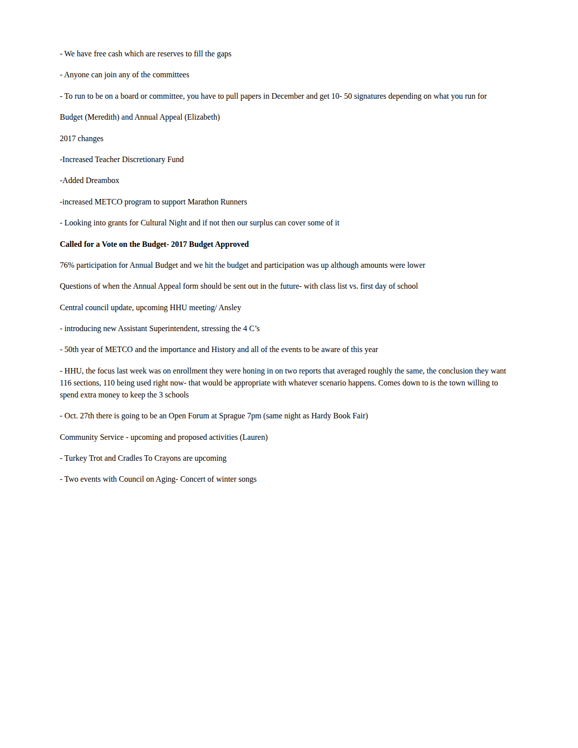- We have free cash which are reserves to fill the gaps
- Anyone can join any of the committees
- To run to be on a board or committee, you have to pull papers in December and get 10- 50 signatures depending on what you run for
Budget (Meredith) and Annual Appeal (Elizabeth)
2017 changes
-Increased Teacher Discretionary Fund
-Added Dreambox
-increased METCO program to support Marathon Runners
- Looking into grants for Cultural Night and if not then our surplus can cover some of it
Called for a Vote on the Budget- 2017 Budget Approved
76% participation for Annual Budget and we hit the budget and participation was up although amounts were lower
Questions of when the Annual Appeal form should be sent out in the future- with class list vs. first day of school
Central council update, upcoming HHU meeting/ Ansley
- introducing new Assistant Superintendent, stressing the 4 C’s
- 50th year of METCO and the importance and History and all of the events to be aware of this year
- HHU, the focus last week was on enrollment they were honing in on two reports that averaged roughly the same, the conclusion they want 116 sections, 110 being used right now- that would be appropriate with whatever scenario happens. Comes down to is the town willing to spend extra money to keep the 3 schools
- Oct. 27th there is going to be an Open Forum at Sprague 7pm (same night as Hardy Book Fair)
Community Service - upcoming and proposed activities (Lauren)
- Turkey Trot and Cradles To Crayons are upcoming
- Two events with Council on Aging- Concert of winter songs